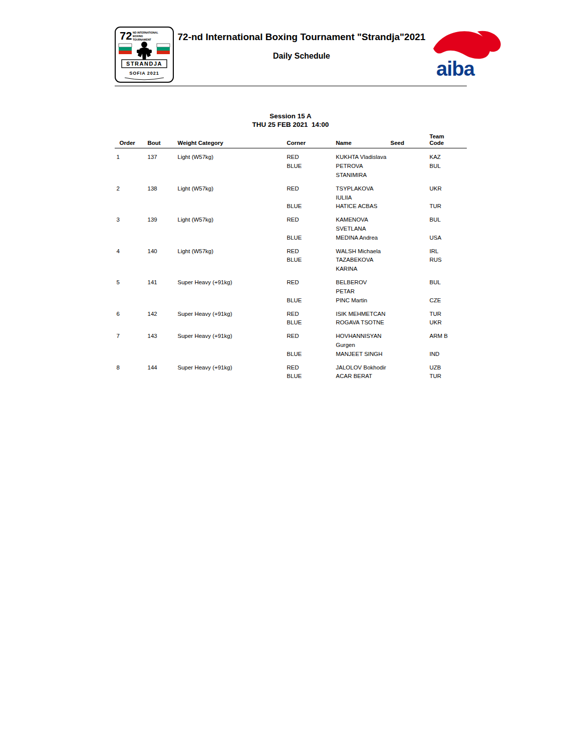72 ND INTERNATIONAL BOXING TOURNAMENT STRANDJA SOFIA 2021
72-nd International Boxing Tournament "Strandja"2021
Daily Schedule
aiba
Session 15 A
THU 25 FEB 2021 14:00
| Order | Bout | Weight Category | Corner | Name | Seed | Team Code |
| --- | --- | --- | --- | --- | --- | --- |
| 1 | 137 | Light (W57kg) | RED | KUKHTA Vladislava | | KAZ |
| | | | BLUE | PETROVA STANIMIRA | | BUL |
| 2 | 138 | Light (W57kg) | RED | TSYPLAKOVA IULIIA | | UKR |
| | | | BLUE | HATICE ACBAS | | TUR |
| 3 | 139 | Light (W57kg) | RED | KAMENOVA SVETLANA | | BUL |
| | | | BLUE | MEDINA Andrea | | USA |
| 4 | 140 | Light (W57kg) | RED | WALSH Michaela | | IRL |
| | | | BLUE | TAZABEKOVA KARINA | | RUS |
| 5 | 141 | Super Heavy (+91kg) | RED | BELBEROV PETAR | | BUL |
| | | | BLUE | PINC Martin | | CZE |
| 6 | 142 | Super Heavy (+91kg) | RED | ISIK MEHMETCAN | | TUR |
| | | | BLUE | ROGAVA TSOTNE | | UKR |
| 7 | 143 | Super Heavy (+91kg) | RED | HOVHANNISYAN Gurgen | | ARM B |
| | | | BLUE | MANJEET SINGH | | IND |
| 8 | 144 | Super Heavy (+91kg) | RED | JALOLOV Bokhodir | | UZB |
| | | | BLUE | ACAR BERAT | | TUR |